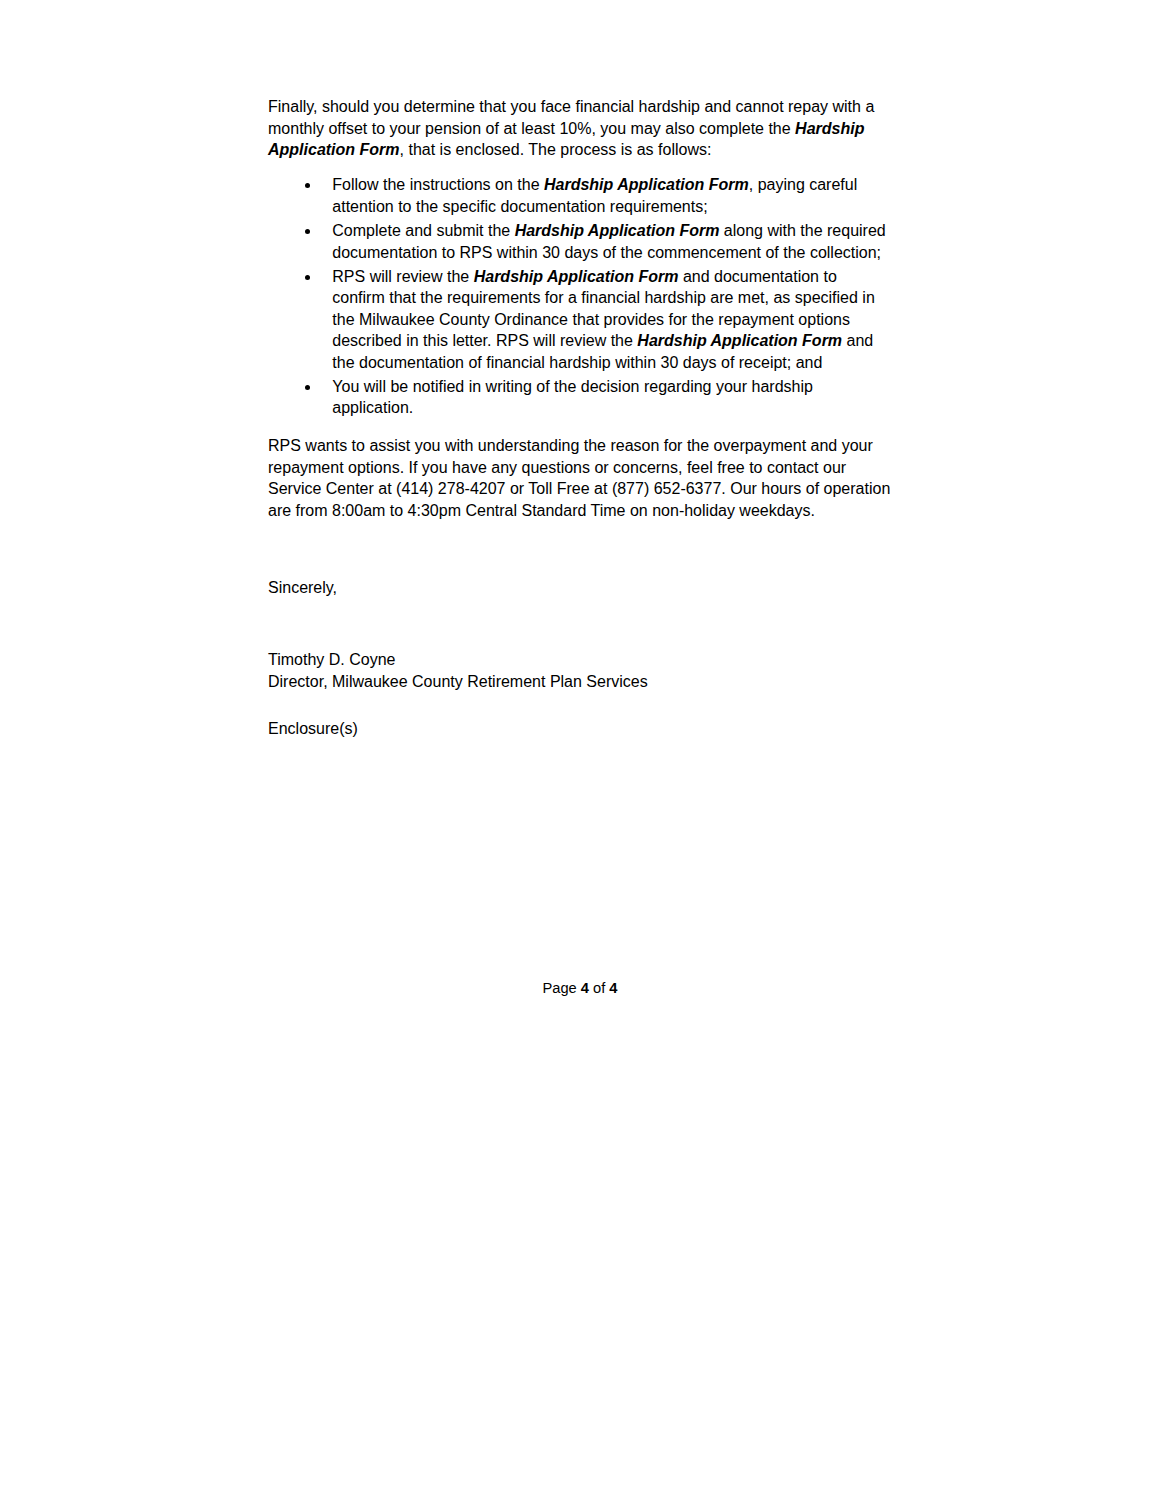Finally, should you determine that you face financial hardship and cannot repay with a monthly offset to your pension of at least 10%, you may also complete the Hardship Application Form, that is enclosed. The process is as follows:
Follow the instructions on the Hardship Application Form, paying careful attention to the specific documentation requirements;
Complete and submit the Hardship Application Form along with the required documentation to RPS within 30 days of the commencement of the collection;
RPS will review the Hardship Application Form and documentation to confirm that the requirements for a financial hardship are met, as specified in the Milwaukee County Ordinance that provides for the repayment options described in this letter. RPS will review the Hardship Application Form and the documentation of financial hardship within 30 days of receipt; and
You will be notified in writing of the decision regarding your hardship application.
RPS wants to assist you with understanding the reason for the overpayment and your repayment options. If you have any questions or concerns, feel free to contact our Service Center at (414) 278-4207 or Toll Free at (877) 652-6377. Our hours of operation are from 8:00am to 4:30pm Central Standard Time on non-holiday weekdays.
Sincerely,
Timothy D. Coyne
Director, Milwaukee County Retirement Plan Services
Enclosure(s)
Page 4 of 4